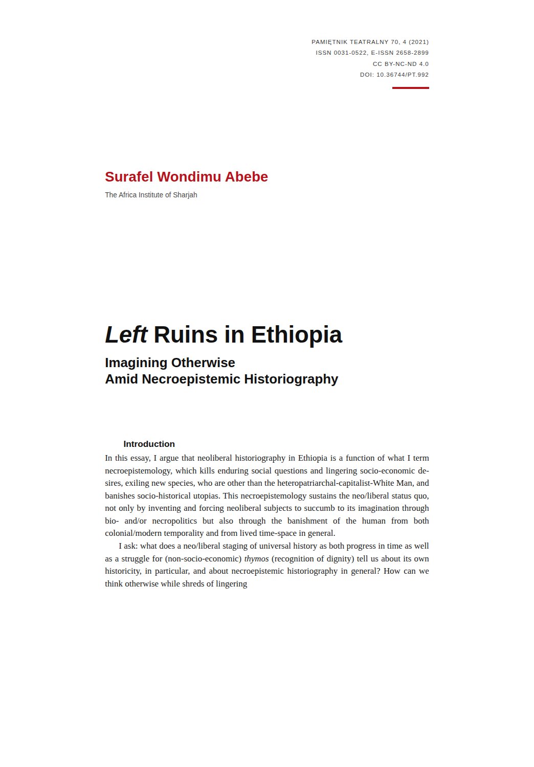Pamiętnik Teatralny 70, 4 (2021)
ISSN 0031-0522, e-ISSN 2658-2899
CC BY-NC-ND 4.0
DOI: 10.36744/pt.992
Surafel Wondimu Abebe
The Africa Institute of Sharjah
Left Ruins in Ethiopia
Imagining Otherwise
Amid Necroepistemic Historiography
Introduction
In this essay, I argue that neoliberal historiography in Ethiopia is a function of what I term necroepistemology, which kills enduring social questions and lingering socio-economic desires, exiling new species, who are other than the heteropatriarchal-capitalist-White Man, and banishes socio-historical utopias. This necroepistemology sustains the neo/liberal status quo, not only by inventing and forcing neoliberal subjects to succumb to its imagination through bio- and/or necropolitics but also through the banishment of the human from both colonial/modern temporality and from lived time-space in general.
I ask: what does a neo/liberal staging of universal history as both progress in time as well as a struggle for (non-socio-economic) thymos (recognition of dignity) tell us about its own historicity, in particular, and about necroepistemic historiography in general? How can we think otherwise while shreds of lingering